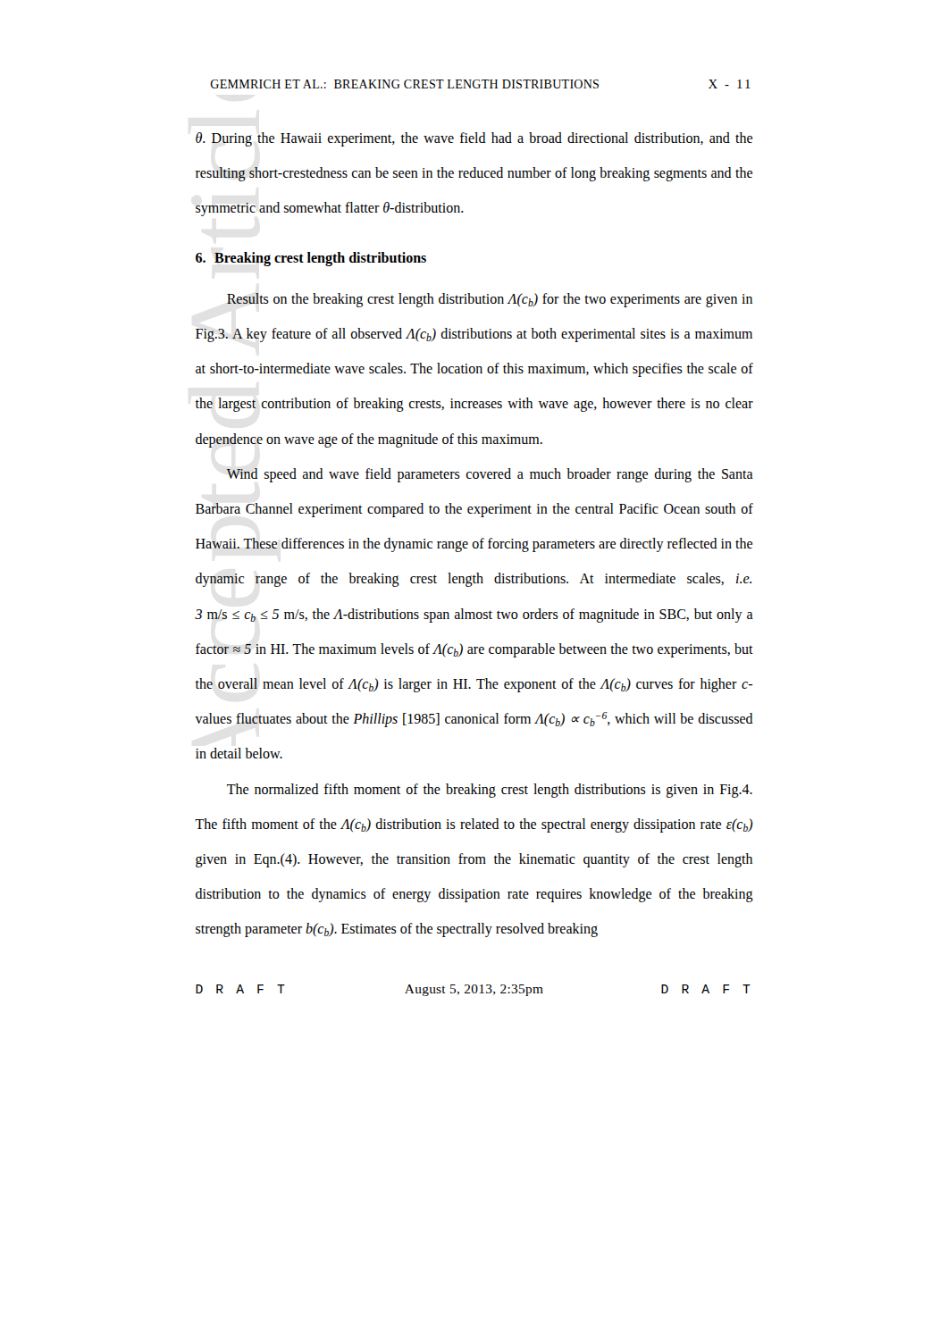Accepted Article
GEMMRICH ET AL.: BREAKING CREST LENGTH DISTRIBUTIONS X - 11
θ. During the Hawaii experiment, the wave field had a broad directional distribution, and the resulting short-crestedness can be seen in the reduced number of long breaking segments and the symmetric and somewhat flatter θ-distribution.
6. Breaking crest length distributions
Results on the breaking crest length distribution Λ(cb) for the two experiments are given in Fig.3. A key feature of all observed Λ(cb) distributions at both experimental sites is a maximum at short-to-intermediate wave scales. The location of this maximum, which specifies the scale of the largest contribution of breaking crests, increases with wave age, however there is no clear dependence on wave age of the magnitude of this maximum.
Wind speed and wave field parameters covered a much broader range during the Santa Barbara Channel experiment compared to the experiment in the central Pacific Ocean south of Hawaii. These differences in the dynamic range of forcing parameters are directly reflected in the dynamic range of the breaking crest length distributions. At intermediate scales, i.e. 3 m/s ≤ cb ≤ 5 m/s, the Λ-distributions span almost two orders of magnitude in SBC, but only a factor ≈ 5 in HI. The maximum levels of Λ(cb) are comparable between the two experiments, but the overall mean level of Λ(cb) is larger in HI. The exponent of the Λ(cb) curves for higher c-values fluctuates about the Phillips [1985] canonical form Λ(cb) ∝ cb−6, which will be discussed in detail below.
The normalized fifth moment of the breaking crest length distributions is given in Fig.4. The fifth moment of the Λ(cb) distribution is related to the spectral energy dissipation rate ε(cb) given in Eqn.(4). However, the transition from the kinematic quantity of the crest length distribution to the dynamics of energy dissipation rate requires knowledge of the breaking strength parameter b(cb). Estimates of the spectrally resolved breaking
D R A F T August 5, 2013, 2:35pm D R A F T